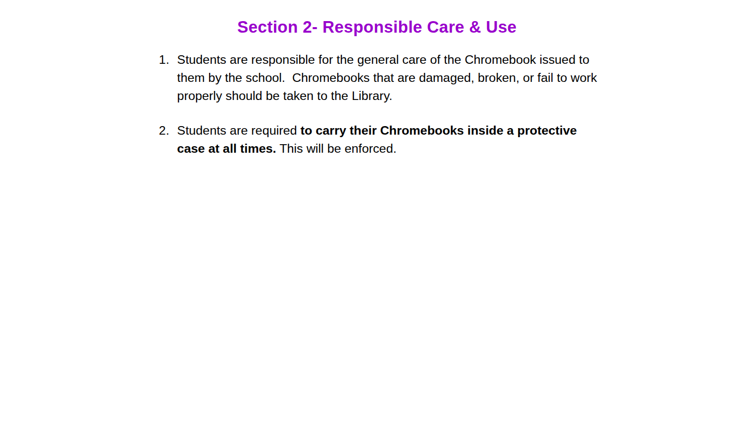Section 2- Responsible Care & Use
Students are responsible for the general care of the Chromebook issued to them by the school. Chromebooks that are damaged, broken, or fail to work properly should be taken to the Library.
Students are required to carry their Chromebooks inside a protective case at all times. This will be enforced.